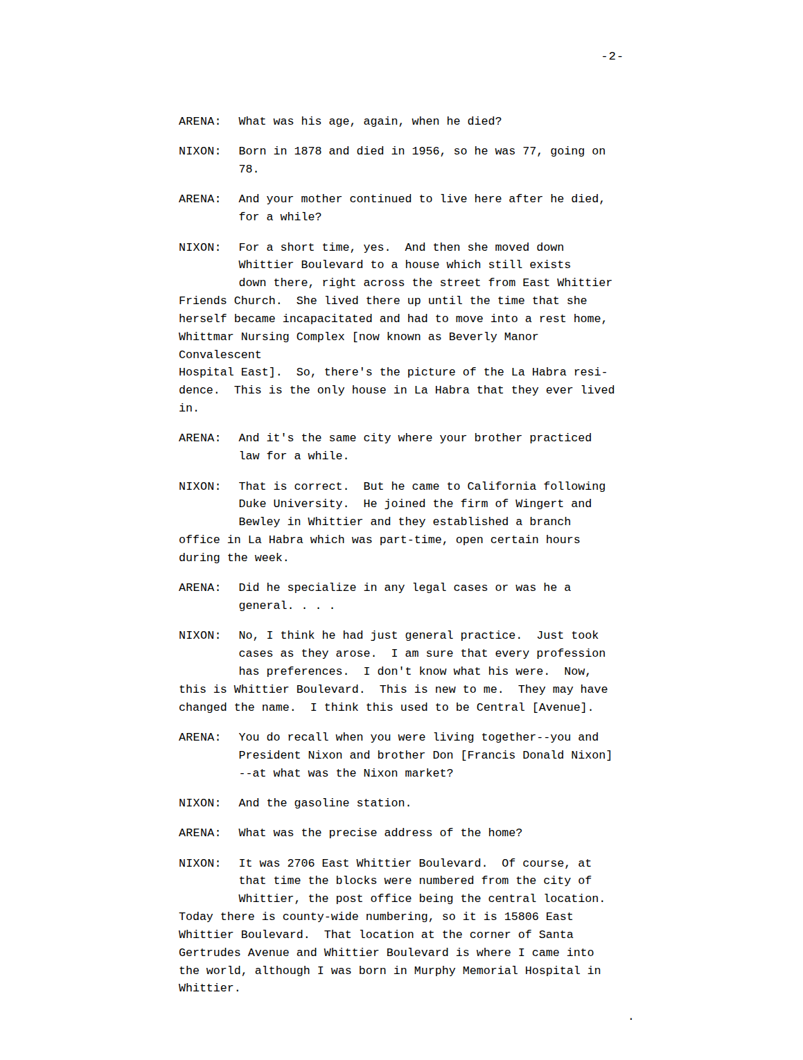-2-
ARENA: What was his age, again, when he died?
NIXON: Born in 1878 and died in 1956, so he was 77, going on 78.
ARENA: And your mother continued to live here after he died, for a while?
NIXON: For a short time, yes. And then she moved down Whittier Boulevard to a house which still exists down there, right across the street from East Whittier Friends Church. She lived there up until the time that she herself became incapacitated and had to move into a rest home, Whittmar Nursing Complex [now known as Beverly Manor Convalescent Hospital East]. So, there's the picture of the La Habra resi- dence. This is the only house in La Habra that they ever lived in.
ARENA: And it's the same city where your brother practiced law for a while.
NIXON: That is correct. But he came to California following Duke University. He joined the firm of Wingert and Bewley in Whittier and they established a branch office in La Habra which was part-time, open certain hours during the week.
ARENA: Did he specialize in any legal cases or was he a general. . . .
NIXON: No, I think he had just general practice. Just took cases as they arose. I am sure that every profession has preferences. I don't know what his were. Now, this is Whittier Boulevard. This is new to me. They may have changed the name. I think this used to be Central [Avenue].
ARENA: You do recall when you were living together--you and President Nixon and brother Don [Francis Donald Nixon] --at what was the Nixon market?
NIXON: And the gasoline station.
ARENA: What was the precise address of the home?
NIXON: It was 2706 East Whittier Boulevard. Of course, at that time the blocks were numbered from the city of Whittier, the post office being the central location. Today there is county-wide numbering, so it is 15806 East Whittier Boulevard. That location at the corner of Santa Gertrudes Avenue and Whittier Boulevard is where I came into the world, although I was born in Murphy Memorial Hospital in Whittier.
.